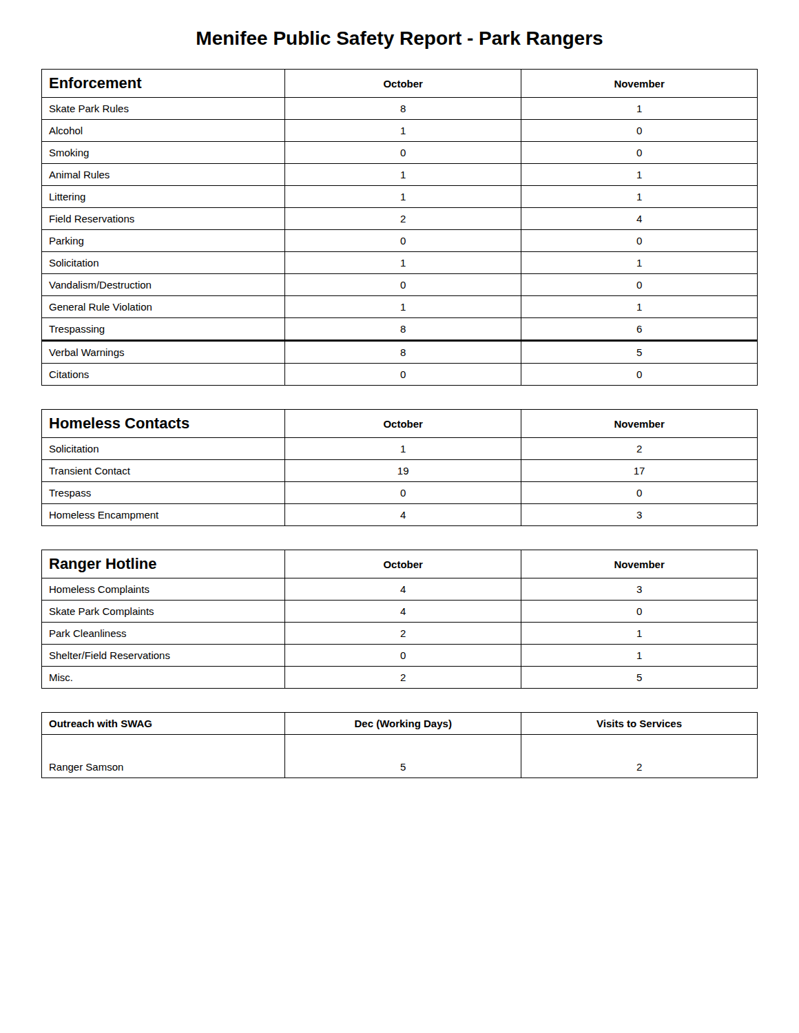Menifee Public Safety Report - Park Rangers
| Enforcement | October | November |
| Skate Park Rules | 8 | 1 |
| Alcohol | 1 | 0 |
| Smoking | 0 | 0 |
| Animal Rules | 1 | 1 |
| Littering | 1 | 1 |
| Field Reservations | 2 | 4 |
| Parking | 0 | 0 |
| Solicitation | 1 | 1 |
| Vandalism/Destruction | 0 | 0 |
| General Rule Violation | 1 | 1 |
| Trespassing | 8 | 6 |
| Verbal Warnings | 8 | 5 |
| Citations | 0 | 0 |
| Homeless Contacts | October | November |
| Solicitation | 1 | 2 |
| Transient Contact | 19 | 17 |
| Trespass | 0 | 0 |
| Homeless Encampment | 4 | 3 |
| Ranger Hotline | October | November |
| Homeless Complaints | 4 | 3 |
| Skate Park Complaints | 4 | 0 |
| Park Cleanliness | 2 | 1 |
| Shelter/Field Reservations | 0 | 1 |
| Misc. | 2 | 5 |
| Outreach with SWAG | Dec (Working Days) | Visits to Services |
| Ranger Samson | 5 | 2 |